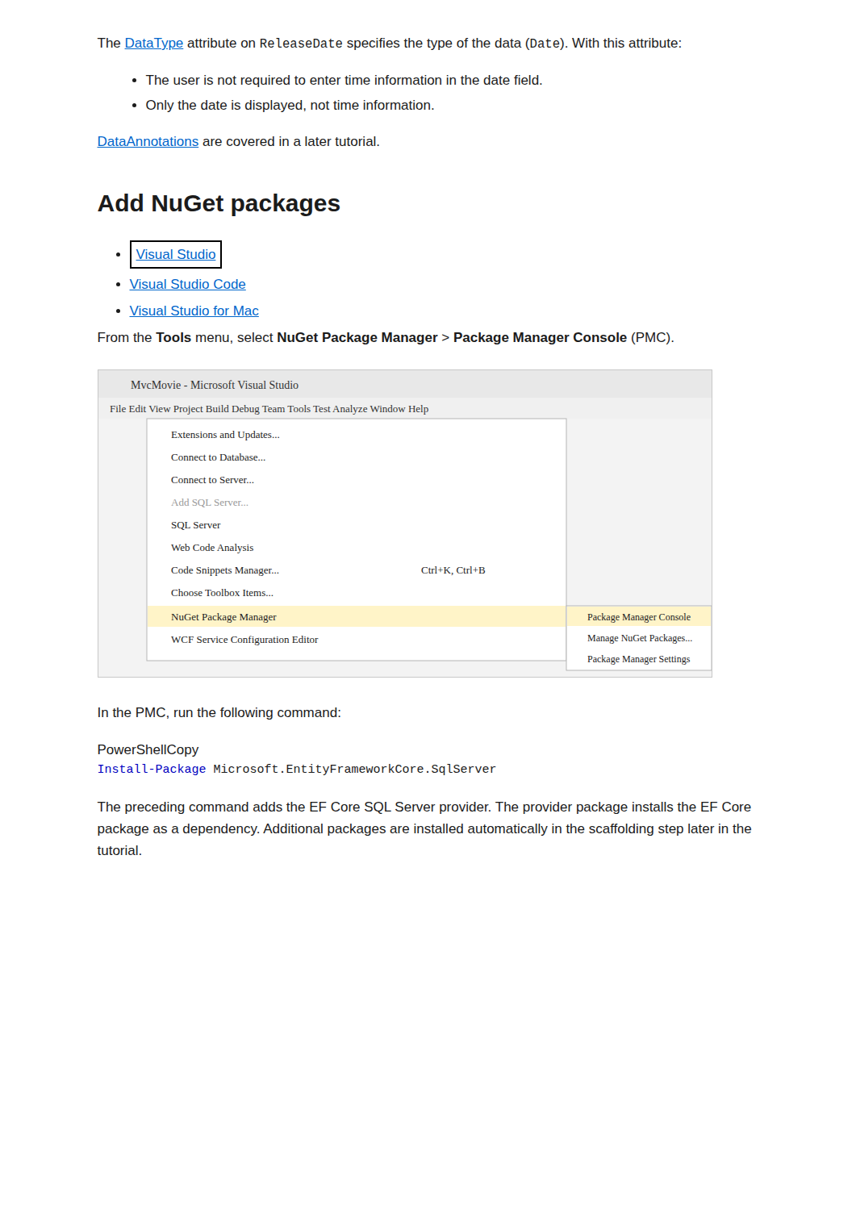The DataType attribute on ReleaseDate specifies the type of the data (Date). With this attribute:
The user is not required to enter time information in the date field.
Only the date is displayed, not time information.
DataAnnotations are covered in a later tutorial.
Add NuGet packages
Visual Studio
Visual Studio Code
Visual Studio for Mac
From the Tools menu, select NuGet Package Manager > Package Manager Console (PMC).
In the PMC, run the following command:
PowerShellCopy
Install-Package Microsoft.EntityFrameworkCore.SqlServer
The preceding command adds the EF Core SQL Server provider. The provider package installs the EF Core package as a dependency. Additional packages are installed automatically in the scaffolding step later in the tutorial.